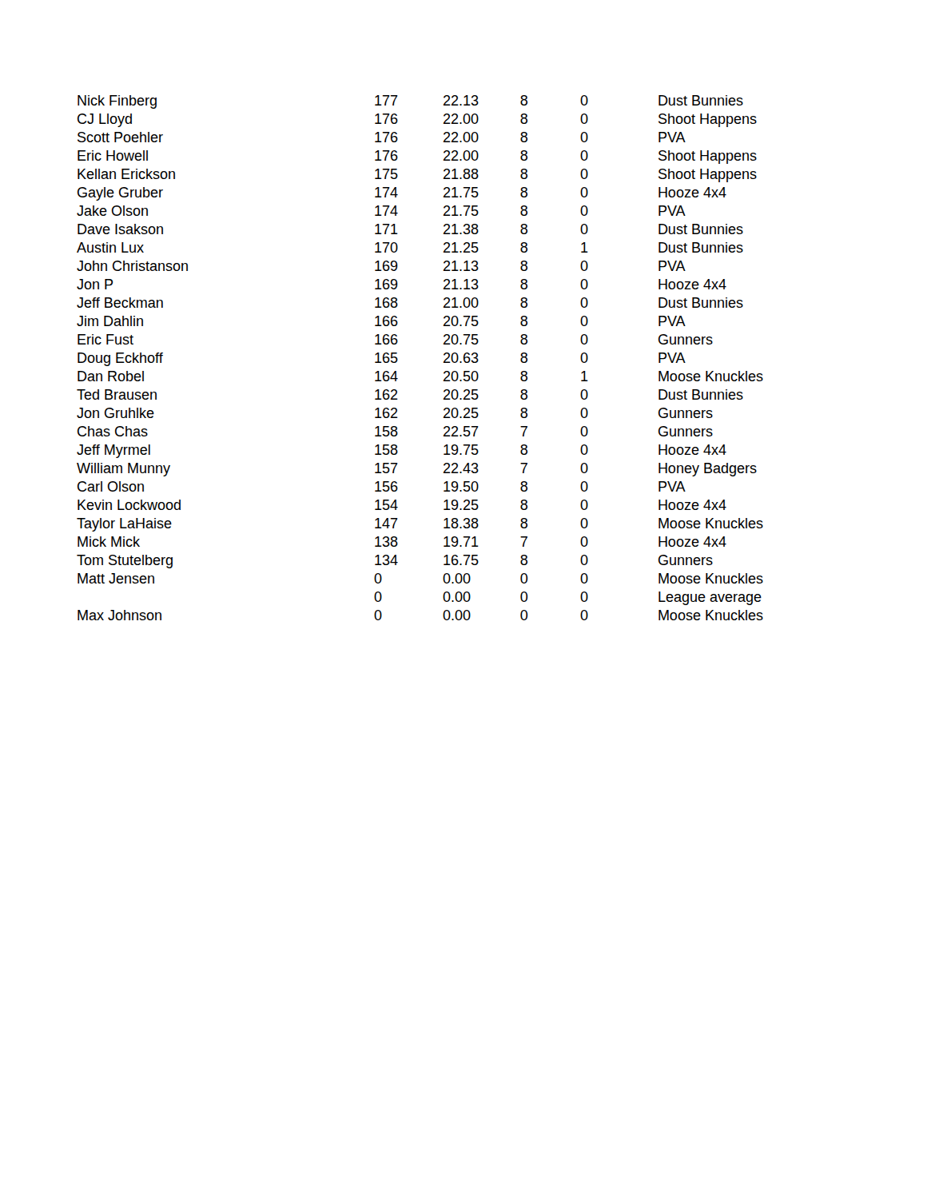| Nick Finberg | 177 | 22.13 | 8 | 0 | Dust Bunnies |
| CJ Lloyd | 176 | 22.00 | 8 | 0 | Shoot Happens |
| Scott Poehler | 176 | 22.00 | 8 | 0 | PVA |
| Eric Howell | 176 | 22.00 | 8 | 0 | Shoot Happens |
| Kellan Erickson | 175 | 21.88 | 8 | 0 | Shoot Happens |
| Gayle Gruber | 174 | 21.75 | 8 | 0 | Hooze 4x4 |
| Jake Olson | 174 | 21.75 | 8 | 0 | PVA |
| Dave Isakson | 171 | 21.38 | 8 | 0 | Dust Bunnies |
| Austin Lux | 170 | 21.25 | 8 | 1 | Dust Bunnies |
| John Christanson | 169 | 21.13 | 8 | 0 | PVA |
| Jon P | 169 | 21.13 | 8 | 0 | Hooze 4x4 |
| Jeff Beckman | 168 | 21.00 | 8 | 0 | Dust Bunnies |
| Jim Dahlin | 166 | 20.75 | 8 | 0 | PVA |
| Eric Fust | 166 | 20.75 | 8 | 0 | Gunners |
| Doug Eckhoff | 165 | 20.63 | 8 | 0 | PVA |
| Dan Robel | 164 | 20.50 | 8 | 1 | Moose Knuckles |
| Ted Brausen | 162 | 20.25 | 8 | 0 | Dust Bunnies |
| Jon Gruhlke | 162 | 20.25 | 8 | 0 | Gunners |
| Chas Chas | 158 | 22.57 | 7 | 0 | Gunners |
| Jeff Myrmel | 158 | 19.75 | 8 | 0 | Hooze 4x4 |
| William Munny | 157 | 22.43 | 7 | 0 | Honey Badgers |
| Carl Olson | 156 | 19.50 | 8 | 0 | PVA |
| Kevin Lockwood | 154 | 19.25 | 8 | 0 | Hooze 4x4 |
| Taylor LaHaise | 147 | 18.38 | 8 | 0 | Moose Knuckles |
| Mick Mick | 138 | 19.71 | 7 | 0 | Hooze 4x4 |
| Tom Stutelberg | 134 | 16.75 | 8 | 0 | Gunners |
| Matt Jensen | 0 | 0.00 | 0 | 0 | Moose Knuckles |
| | 0 | 0.00 | 0 | 0 | League average |
| Max Johnson | 0 | 0.00 | 0 | 0 | Moose Knuckles |